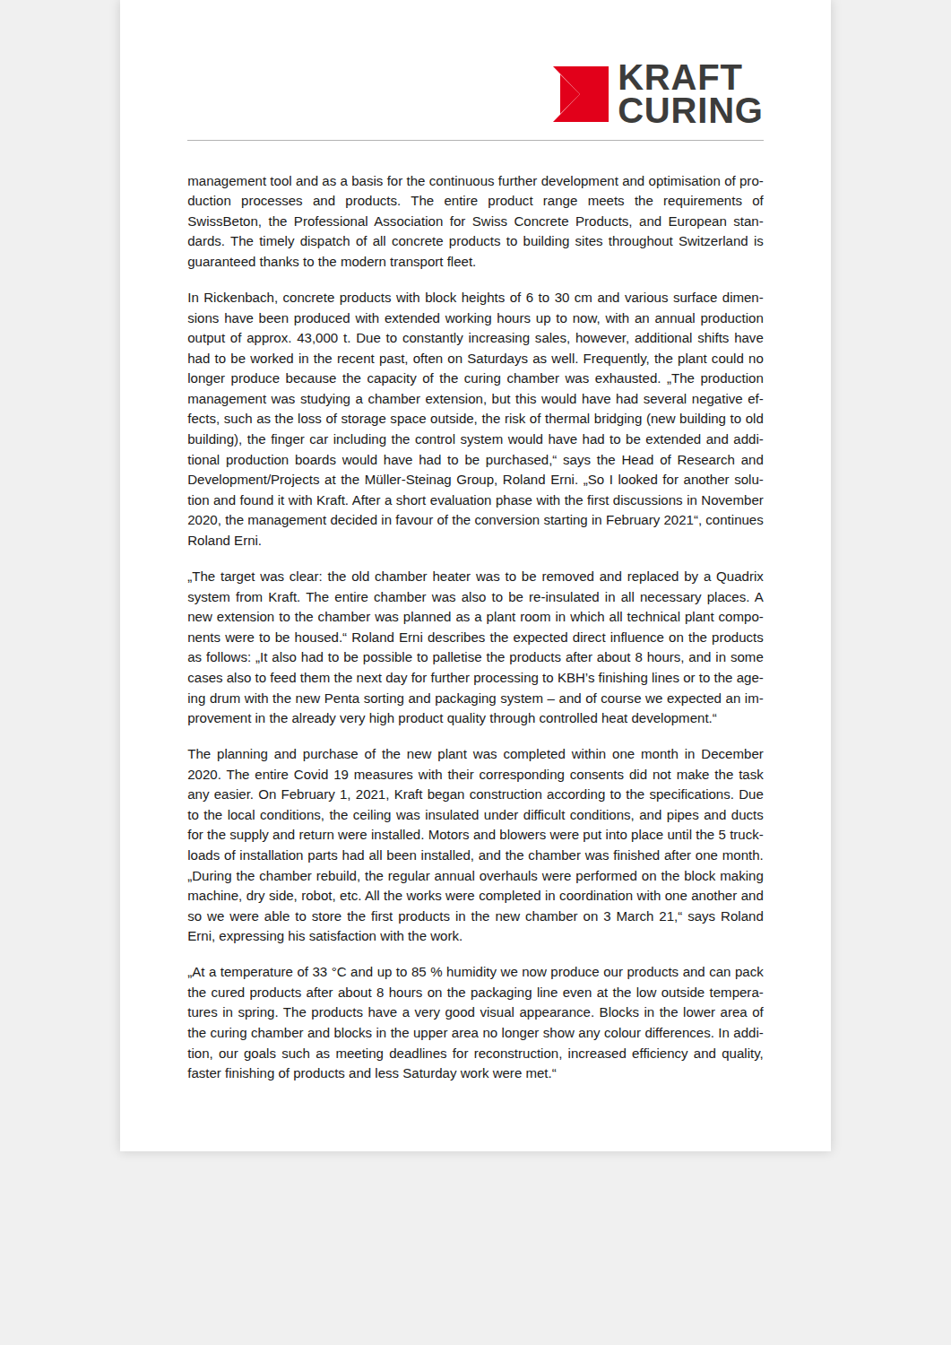Kraft Curing
management tool and as a basis for the continuous further development and optimisation of production processes and products. The entire product range meets the requirements of SwissBeton, the Professional Association for Swiss Concrete Products, and European standards. The timely dispatch of all concrete products to building sites throughout Switzerland is guaranteed thanks to the modern transport fleet.
In Rickenbach, concrete products with block heights of 6 to 30 cm and various surface dimensions have been produced with extended working hours up to now, with an annual production output of approx. 43,000 t. Due to constantly increasing sales, however, additional shifts have had to be worked in the recent past, often on Saturdays as well. Frequently, the plant could no longer produce because the capacity of the curing chamber was exhausted. „The production management was studying a chamber extension, but this would have had several negative effects, such as the loss of storage space outside, the risk of thermal bridging (new building to old building), the finger car including the control system would have had to be extended and additional production boards would have had to be purchased,“ says the Head of Research and Development/Projects at the Müller-Steinag Group, Roland Erni. „So I looked for another solution and found it with Kraft. After a short evaluation phase with the first discussions in November 2020, the management decided in favour of the conversion starting in February 2021“, continues Roland Erni.
„The target was clear: the old chamber heater was to be removed and replaced by a Quadrix system from Kraft. The entire chamber was also to be re-insulated in all necessary places. A new extension to the chamber was planned as a plant room in which all technical plant components were to be housed.“ Roland Erni describes the expected direct influence on the products as follows: „It also had to be possible to palletise the products after about 8 hours, and in some cases also to feed them the next day for further processing to KBH’s finishing lines or to the ageing drum with the new Penta sorting and packaging system – and of course we expected an improvement in the already very high product quality through controlled heat development.“
The planning and purchase of the new plant was completed within one month in December 2020. The entire Covid 19 measures with their corresponding consents did not make the task any easier. On February 1, 2021, Kraft began construction according to the specifications. Due to the local conditions, the ceiling was insulated under difficult conditions, and pipes and ducts for the supply and return were installed. Motors and blowers were put into place until the 5 truck-loads of installation parts had all been installed, and the chamber was finished after one month. „During the chamber rebuild, the regular annual overhauls were performed on the block making machine, dry side, robot, etc. All the works were completed in coordination with one another and so we were able to store the first products in the new chamber on 3 March 21,“ says Roland Erni, expressing his satisfaction with the work.
„At a temperature of 33 °C and up to 85 % humidity we now produce our products and can pack the cured products after about 8 hours on the packaging line even at the low outside temperatures in spring. The products have a very good visual appearance. Blocks in the lower area of the curing chamber and blocks in the upper area no longer show any colour differences. In addition, our goals such as meeting deadlines for reconstruction, increased efficiency and quality, faster finishing of products and less Saturday work were met.“